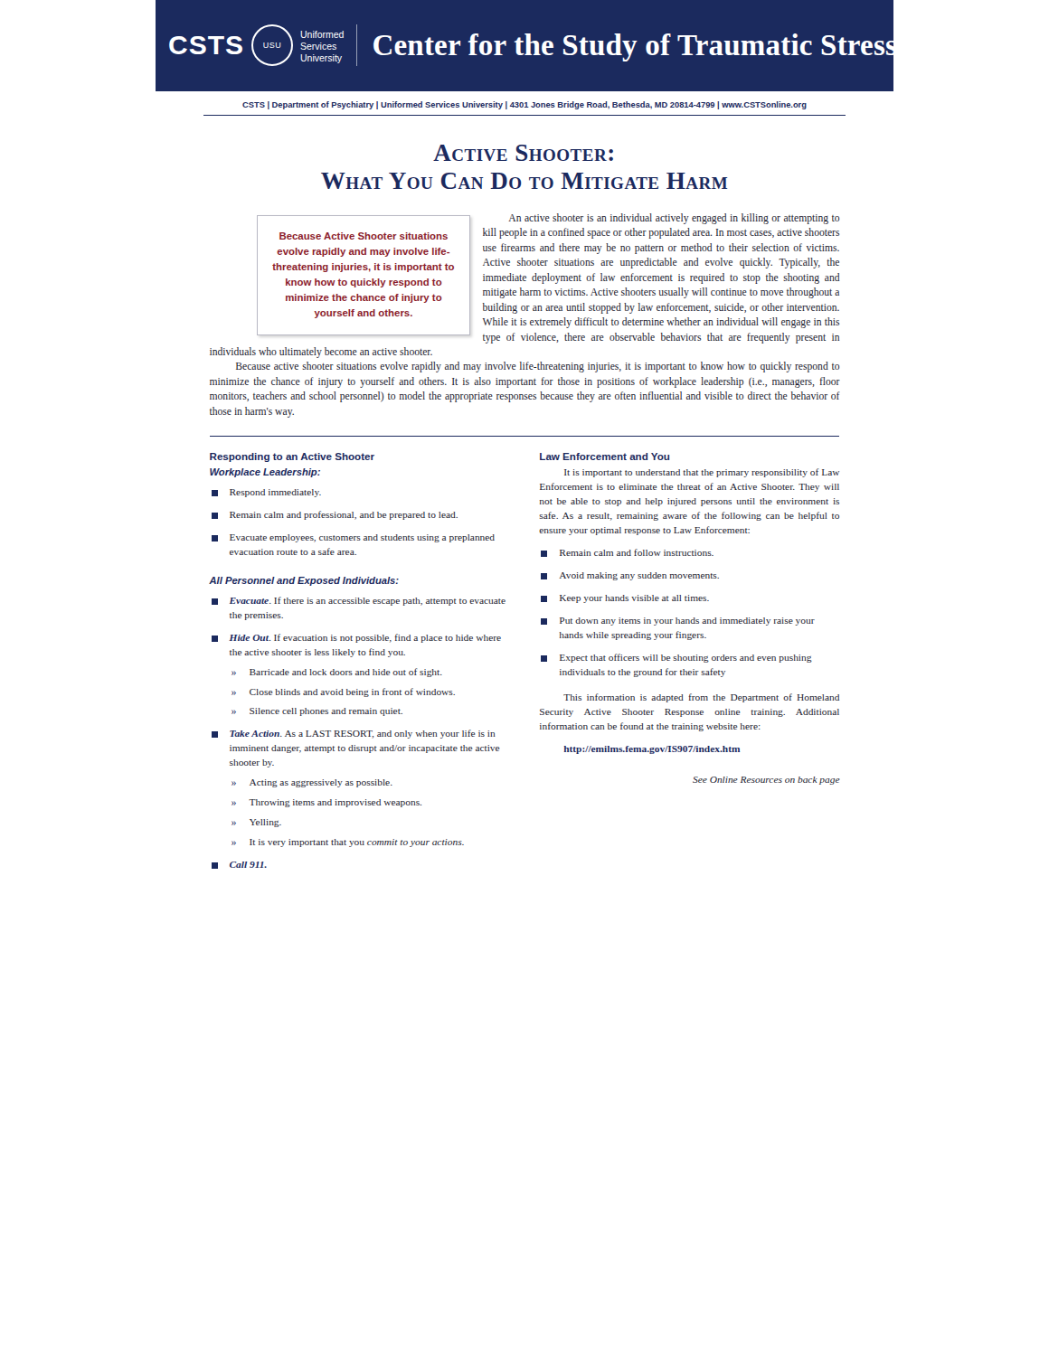CSTS
USU
Uniformed
Services
University
Center for the Study of Traumatic Stress
CSTS | Department of Psychiatry | Uniformed Services University | 4301 Jones Bridge Road, Bethesda, MD 20814-4799 | www.CSTSonline.org
Active Shooter: What You Can Do to Mitigate Harm
Because Active Shooter situations evolve rapidly and may involve life-threatening injuries, it is important to know how to quickly respond to minimize the chance of injury to yourself and others.
An active shooter is an individual actively engaged in killing or attempting to kill people in a confined space or other populated area. In most cases, active shooters use firearms and there may be no pattern or method to their selection of victims. Active shooter situations are unpredictable and evolve quickly. Typically, the immediate deployment of law enforcement is required to stop the shooting and mitigate harm to victims. Active shooters usually will continue to move throughout a building or an area until stopped by law enforcement, suicide, or other intervention. While it is extremely difficult to determine whether an individual will engage in this type of violence, there are observable behaviors that are frequently present in individuals who ultimately become an active shooter.
Because active shooter situations evolve rapidly and may involve life-threatening injuries, it is important to know how to quickly respond to minimize the chance of injury to yourself and others. It is also important for those in positions of workplace leadership (i.e., managers, floor monitors, teachers and school personnel) to model the appropriate responses because they are often influential and visible to direct the behavior of those in harm's way.
Responding to an Active Shooter
Workplace Leadership:
Respond immediately.
Remain calm and professional, and be prepared to lead.
Evacuate employees, customers and students using a preplanned evacuation route to a safe area.
All Personnel and Exposed Individuals:
Evacuate. If there is an accessible escape path, attempt to evacuate the premises.
Hide Out. If evacuation is not possible, find a place to hide where the active shooter is less likely to find you.
Barricade and lock doors and hide out of sight.
Close blinds and avoid being in front of windows.
Silence cell phones and remain quiet.
Take Action. As a LAST RESORT, and only when your life is in imminent danger, attempt to disrupt and/or incapacitate the active shooter by.
Acting as aggressively as possible.
Throwing items and improvised weapons.
Yelling.
It is very important that you commit to your actions.
Call 911.
Law Enforcement and You
It is important to understand that the primary responsibility of Law Enforcement is to eliminate the threat of an Active Shooter. They will not be able to stop and help injured persons until the environment is safe. As a result, remaining aware of the following can be helpful to ensure your optimal response to Law Enforcement:
Remain calm and follow instructions.
Avoid making any sudden movements.
Keep your hands visible at all times.
Put down any items in your hands and immediately raise your hands while spreading your fingers.
Expect that officers will be shouting orders and even pushing individuals to the ground for their safety
This information is adapted from the Department of Homeland Security Active Shooter Response online training. Additional information can be found at the training website here:
http://emilms.fema.gov/IS907/index.htm
See Online Resources on back page